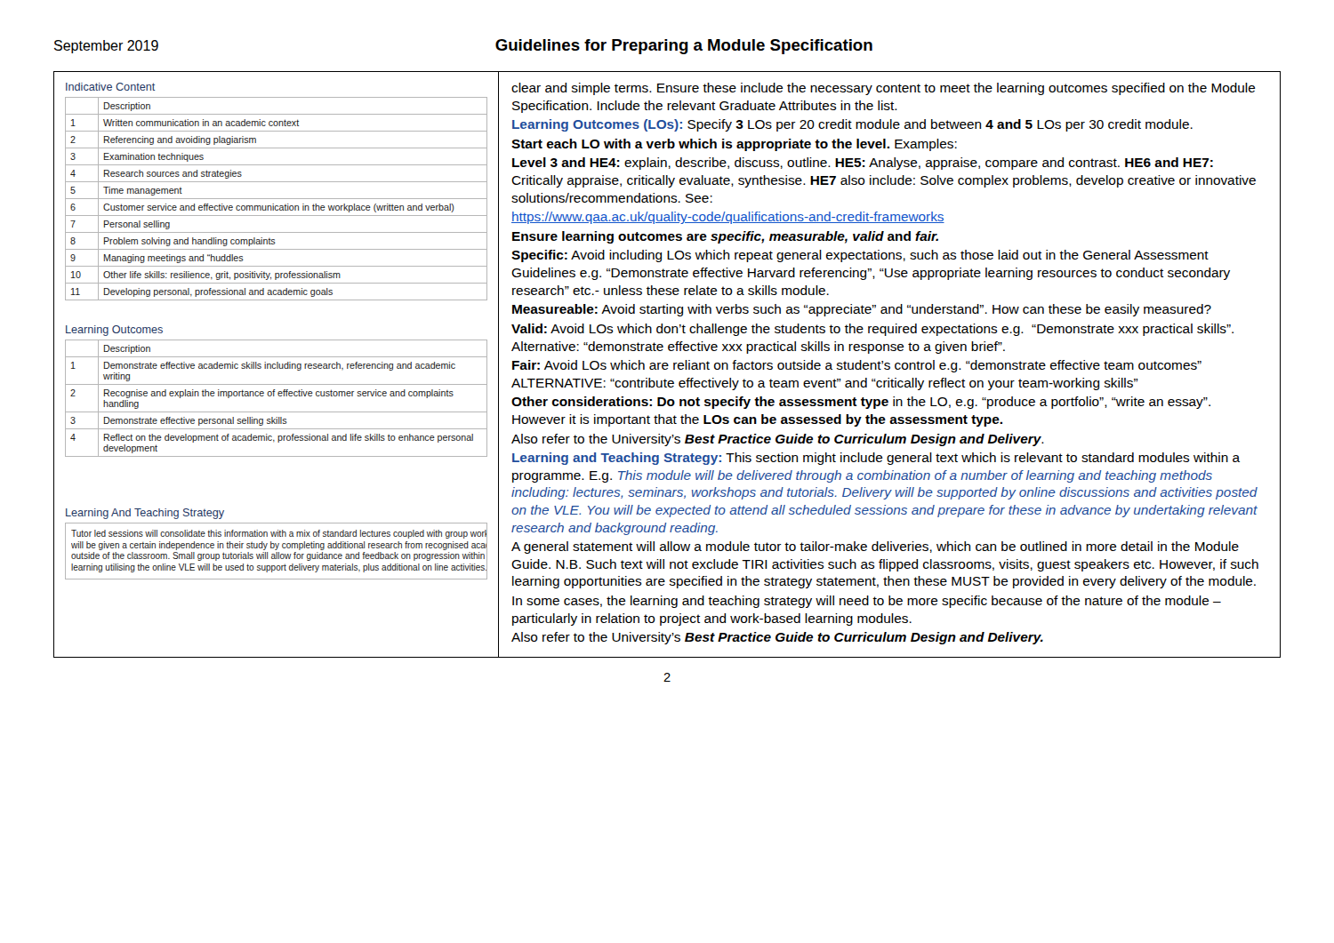September 2019
Guidelines for Preparing a Module Specification
Indicative Content
| | Description |
| --- | --- |
| 1 | Written communication in an academic context |
| 2 | Referencing and avoiding plagiarism |
| 3 | Examination techniques |
| 4 | Research sources and strategies |
| 5 | Time management |
| 6 | Customer service and effective communication in the workplace (written and verbal) |
| 7 | Personal selling |
| 8 | Problem solving and handling complaints |
| 9 | Managing meetings and “huddles |
| 10 | Other life skills: resilience, grit, positivity, professionalism |
| 11 | Developing personal, professional and academic goals |
Learning Outcomes
| | Description |
| --- | --- |
| 1 | Demonstrate effective academic skills including research, referencing and academic writing |
| 2 | Recognise and explain the importance of effective customer service and complaints handling |
| 3 | Demonstrate effective personal selling skills |
| 4 | Reflect on the development of academic, professional and life skills to enhance personal development |
Learning And Teaching Strategy
Tutor led sessions will consolidate this information with a mix of standard lectures coupled with group work sessions. Students will be given a certain independence in their study by completing additional research from recognised academic sources outside of the classroom. Small group tutorials will allow for guidance and feedback on progression within the module. Blended learning utilising the online VLE will be used to support delivery materials, plus additional on line activities.
clear and simple terms. Ensure these include the necessary content to meet the learning outcomes specified on the Module Specification. Include the relevant Graduate Attributes in the list.
Learning Outcomes (LOs): Specify 3 LOs per 20 credit module and between 4 and 5 LOs per 30 credit module.
Start each LO with a verb which is appropriate to the level. Examples:
Level 3 and HE4: explain, describe, discuss, outline. HE5: Analyse, appraise, compare and contrast. HE6 and HE7: Critically appraise, critically evaluate, synthesise. HE7 also include: Solve complex problems, develop creative or innovative solutions/recommendations. See:
https://www.qaa.ac.uk/quality-code/qualifications-and-credit-frameworks
Ensure learning outcomes are specific, measurable, valid and fair.
Specific: Avoid including LOs which repeat general expectations, such as those laid out in the General Assessment Guidelines e.g. “Demonstrate effective Harvard referencing”, “Use appropriate learning resources to conduct secondary research” etc.- unless these relate to a skills module.
Measureable: Avoid starting with verbs such as “appreciate” and “understand”. How can these be easily measured?
Valid: Avoid LOs which don’t challenge the students to the required expectations e.g. “Demonstrate xxx practical skills”. Alternative: “demonstrate effective xxx practical skills in response to a given brief”.
Fair: Avoid LOs which are reliant on factors outside a student’s control e.g. “demonstrate effective team outcomes” ALTERNATIVE: “contribute effectively to a team event” and “critically reflect on your team-working skills”
Other considerations: Do not specify the assessment type in the LO, e.g. “produce a portfolio”, “write an essay”. However it is important that the LOs can be assessed by the assessment type.
Also refer to the University’s Best Practice Guide to Curriculum Design and Delivery.
Learning and Teaching Strategy: This section might include general text which is relevant to standard modules within a programme. E.g. This module will be delivered through a combination of a number of learning and teaching methods including: lectures, seminars, workshops and tutorials. Delivery will be supported by online discussions and activities posted on the VLE. You will be expected to attend all scheduled sessions and prepare for these in advance by undertaking relevant research and background reading.
A general statement will allow a module tutor to tailor-make deliveries, which can be outlined in more detail in the Module Guide. N.B. Such text will not exclude TIRI activities such as flipped classrooms, visits, guest speakers etc. However, if such learning opportunities are specified in the strategy statement, then these MUST be provided in every delivery of the module.
In some cases, the learning and teaching strategy will need to be more specific because of the nature of the module – particularly in relation to project and work-based learning modules.
Also refer to the University’s Best Practice Guide to Curriculum Design and Delivery.
2